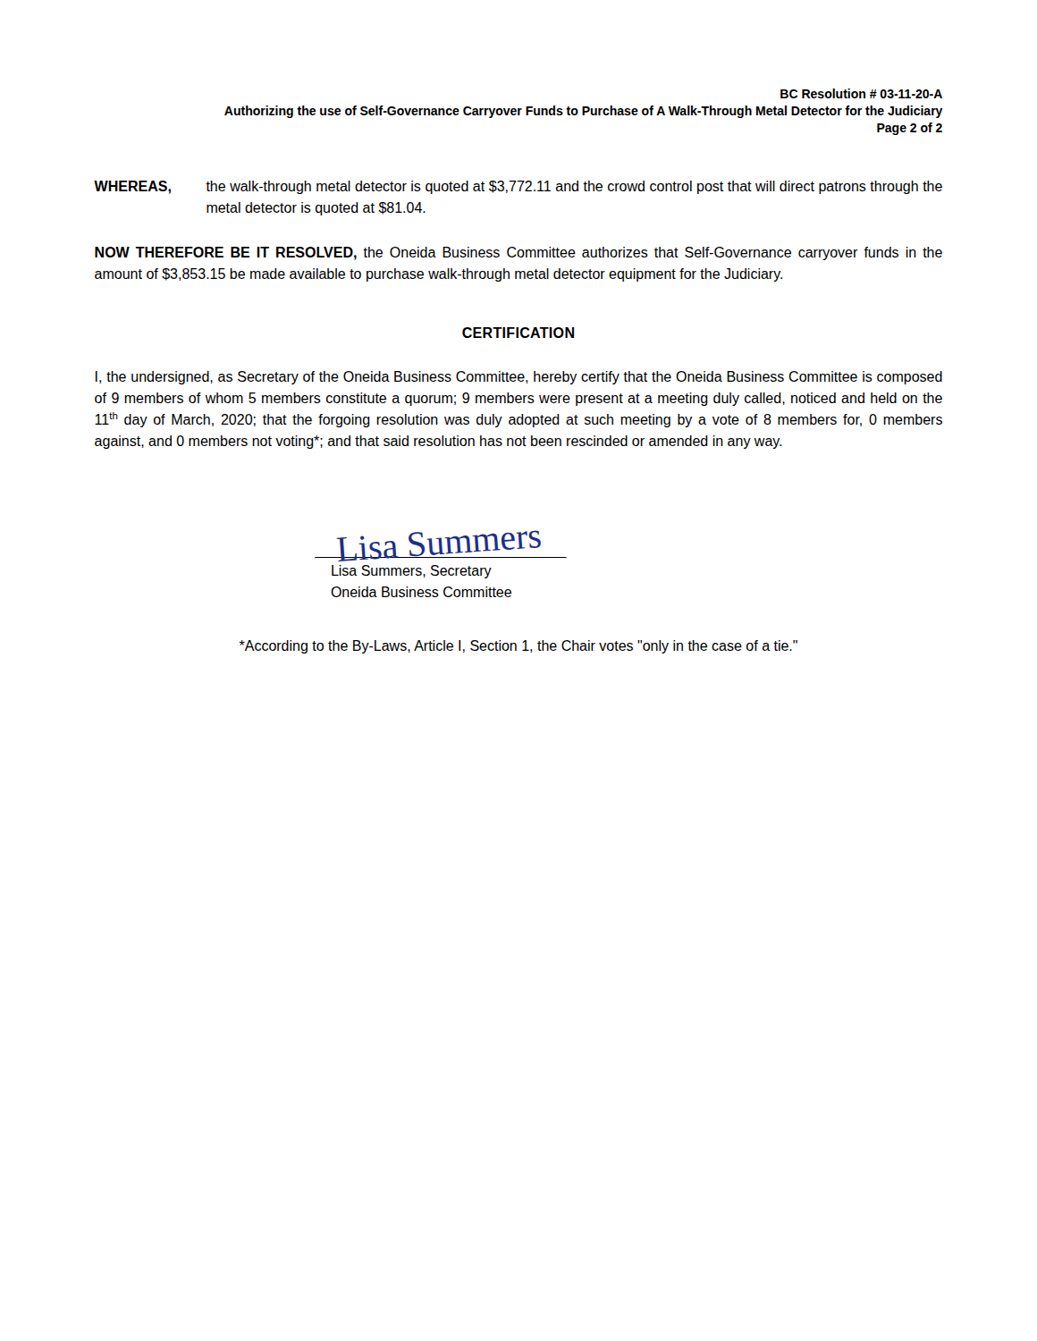BC Resolution # 03-11-20-A
Authorizing the use of Self-Governance Carryover Funds to Purchase of A Walk-Through Metal Detector for the Judiciary
Page 2 of 2
WHEREAS,
the walk-through metal detector is quoted at $3,772.11 and the crowd control post that will direct patrons through the metal detector is quoted at $81.04.
NOW THEREFORE BE IT RESOLVED, the Oneida Business Committee authorizes that Self-Governance carryover funds in the amount of $3,853.15 be made available to purchase walk-through metal detector equipment for the Judiciary.
CERTIFICATION
I, the undersigned, as Secretary of the Oneida Business Committee, hereby certify that the Oneida Business Committee is composed of 9 members of whom 5 members constitute a quorum; 9 members were present at a meeting duly called, noticed and held on the 11th day of March, 2020; that the forgoing resolution was duly adopted at such meeting by a vote of 8 members for, 0 members against, and 0 members not voting*; and that said resolution has not been rescinded or amended in any way.
Lisa Summers
Lisa Summers, Secretary
Oneida Business Committee
*According to the By-Laws, Article I, Section 1, the Chair votes "only in the case of a tie."